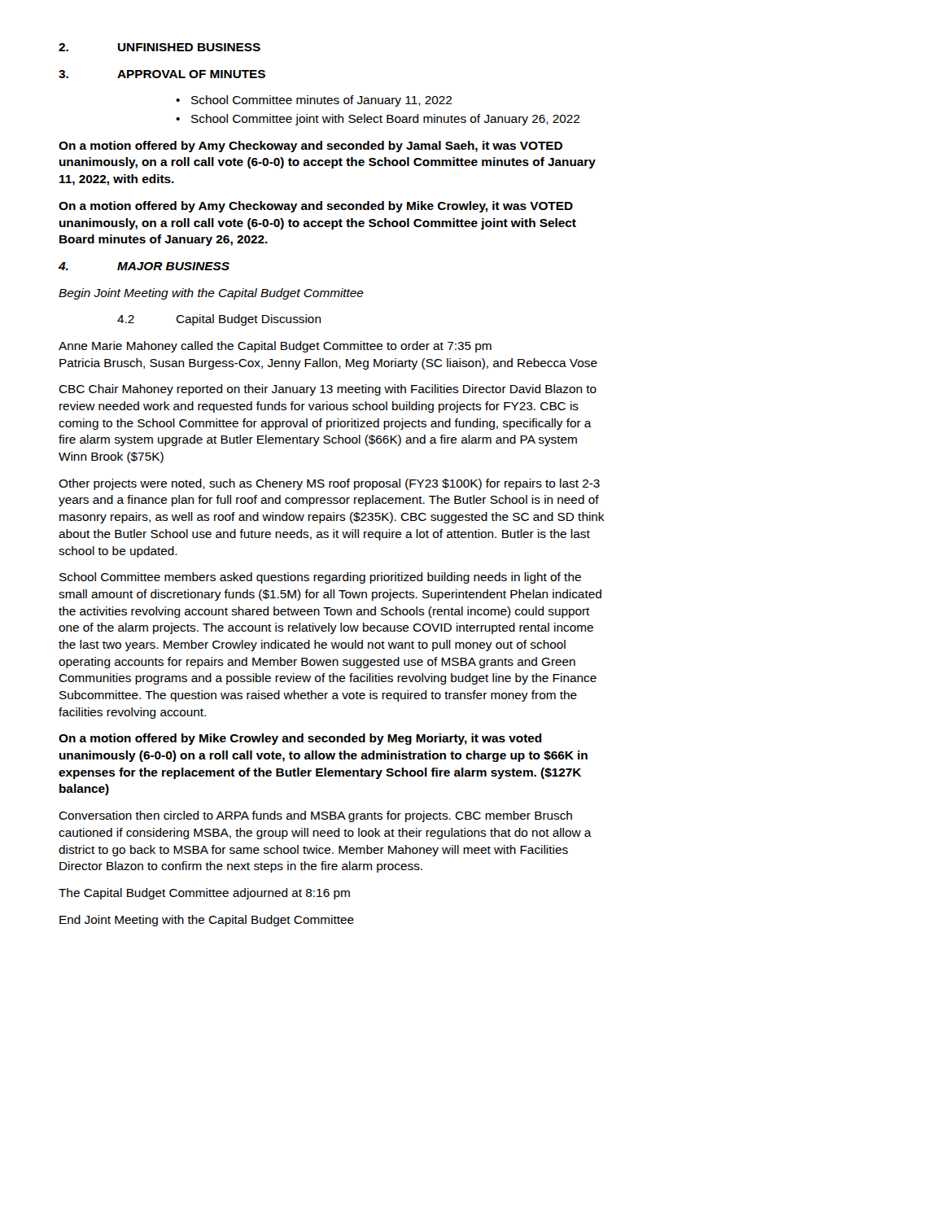2. UNFINISHED BUSINESS
3. APPROVAL OF MINUTES
School Committee minutes of January 11, 2022
School Committee joint with Select Board minutes of January 26, 2022
On a motion offered by Amy Checkoway and seconded by Jamal Saeh, it was VOTED unanimously, on a roll call vote (6-0-0) to accept the School Committee minutes of January 11, 2022, with edits.
On a motion offered by Amy Checkoway and seconded by Mike Crowley, it was VOTED unanimously, on a roll call vote (6-0-0) to accept the School Committee joint with Select Board minutes of January 26, 2022.
4. MAJOR BUSINESS
Begin Joint Meeting with the Capital Budget Committee
4.2 Capital Budget Discussion
Anne Marie Mahoney called the Capital Budget Committee to order at 7:35 pm
Patricia Brusch, Susan Burgess-Cox, Jenny Fallon, Meg Moriarty (SC liaison), and Rebecca Vose
CBC Chair Mahoney reported on their January 13 meeting with Facilities Director David Blazon to review needed work and requested funds for various school building projects for FY23. CBC is coming to the School Committee for approval of prioritized projects and funding, specifically for a fire alarm system upgrade at Butler Elementary School ($66K) and a fire alarm and PA system Winn Brook ($75K)
Other projects were noted, such as Chenery MS roof proposal (FY23 $100K) for repairs to last 2-3 years and a finance plan for full roof and compressor replacement. The Butler School is in need of masonry repairs, as well as roof and window repairs ($235K). CBC suggested the SC and SD think about the Butler School use and future needs, as it will require a lot of attention. Butler is the last school to be updated.
School Committee members asked questions regarding prioritized building needs in light of the small amount of discretionary funds ($1.5M) for all Town projects. Superintendent Phelan indicated the activities revolving account shared between Town and Schools (rental income) could support one of the alarm projects. The account is relatively low because COVID interrupted rental income the last two years. Member Crowley indicated he would not want to pull money out of school operating accounts for repairs and Member Bowen suggested use of MSBA grants and Green Communities programs and a possible review of the facilities revolving budget line by the Finance Subcommittee. The question was raised whether a vote is required to transfer money from the facilities revolving account.
On a motion offered by Mike Crowley and seconded by Meg Moriarty, it was voted unanimously (6-0-0) on a roll call vote, to allow the administration to charge up to $66K in expenses for the replacement of the Butler Elementary School fire alarm system. ($127K balance)
Conversation then circled to ARPA funds and MSBA grants for projects. CBC member Brusch cautioned if considering MSBA, the group will need to look at their regulations that do not allow a district to go back to MSBA for same school twice. Member Mahoney will meet with Facilities Director Blazon to confirm the next steps in the fire alarm process.
The Capital Budget Committee adjourned at 8:16 pm
End Joint Meeting with the Capital Budget Committee